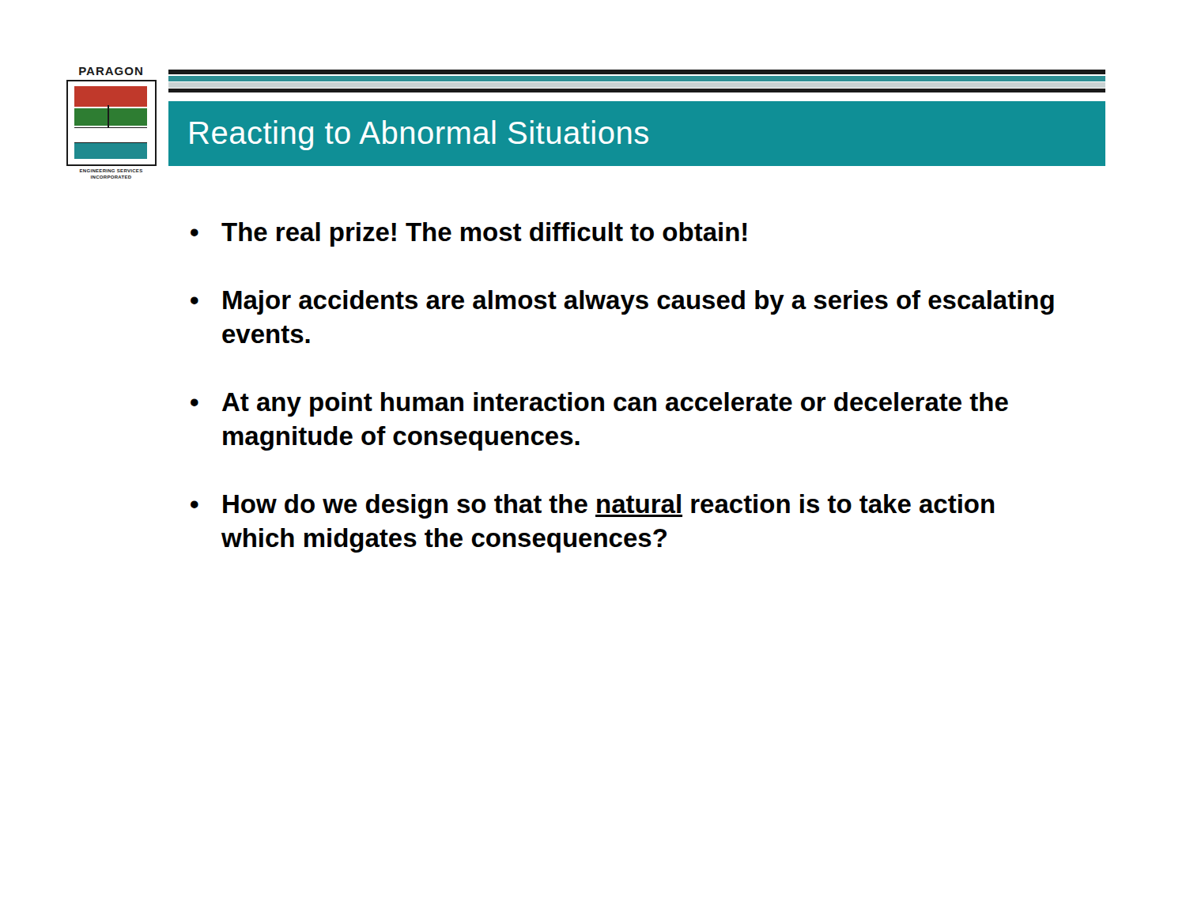Reacting to Abnormal Situations
PARAGON
ENGINEERING SERVICES
INCORPORATED
The real prize! The most difficult to obtain!
Major accidents are almost always caused by a series of escalating events.
At any point human interaction can accelerate or decelerate the magnitude of consequences.
How do we design so that the natural reaction is to take action which midgates the consequences?